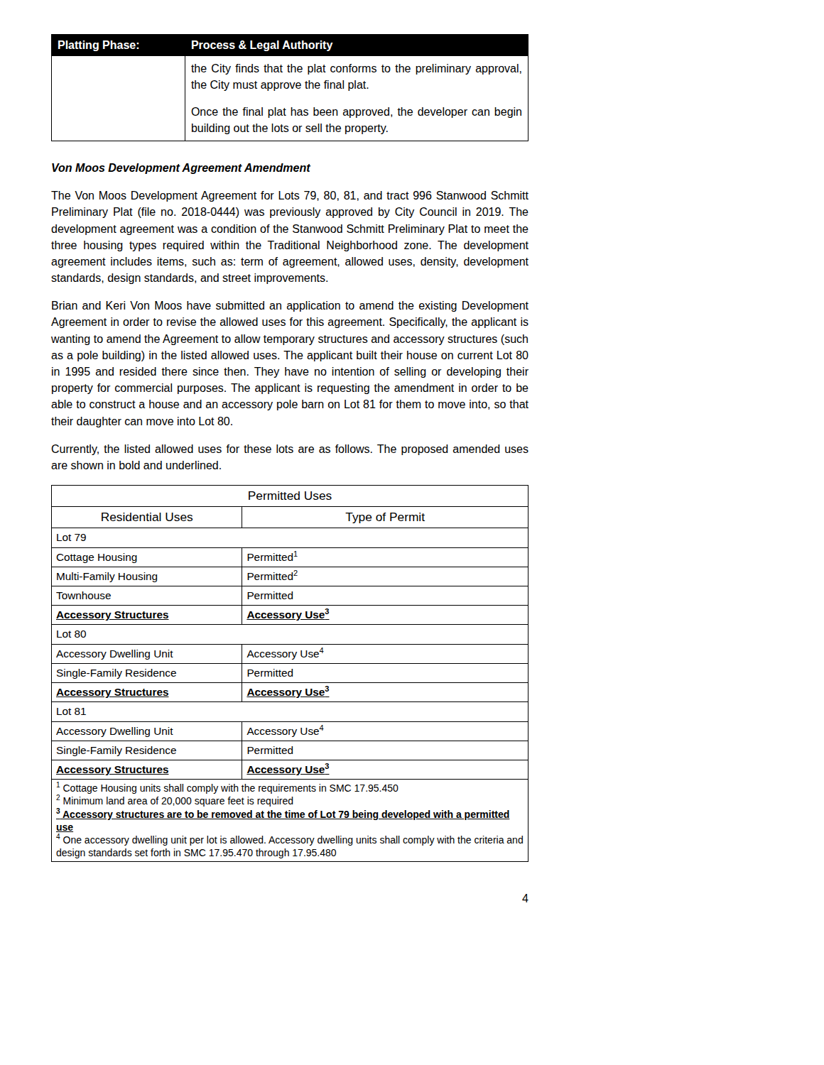| Platting Phase: | Process & Legal Authority |
| --- | --- |
| | the City finds that the plat conforms to the preliminary approval, the City must approve the final plat. Once the final plat has been approved, the developer can begin building out the lots or sell the property. |
Von Moos Development Agreement Amendment
The Von Moos Development Agreement for Lots 79, 80, 81, and tract 996 Stanwood Schmitt Preliminary Plat (file no. 2018-0444) was previously approved by City Council in 2019. The development agreement was a condition of the Stanwood Schmitt Preliminary Plat to meet the three housing types required within the Traditional Neighborhood zone. The development agreement includes items, such as: term of agreement, allowed uses, density, development standards, design standards, and street improvements.
Brian and Keri Von Moos have submitted an application to amend the existing Development Agreement in order to revise the allowed uses for this agreement. Specifically, the applicant is wanting to amend the Agreement to allow temporary structures and accessory structures (such as a pole building) in the listed allowed uses. The applicant built their house on current Lot 80 in 1995 and resided there since then. They have no intention of selling or developing their property for commercial purposes. The applicant is requesting the amendment in order to be able to construct a house and an accessory pole barn on Lot 81 for them to move into, so that their daughter can move into Lot 80.
Currently, the listed allowed uses for these lots are as follows. The proposed amended uses are shown in bold and underlined.
| Permitted Uses |
| Residential Uses | Type of Permit |
| Lot 79 |
| Cottage Housing | Permitted 1 |
| Multi-Family Housing | Permitted 2 |
| Townhouse | Permitted |
| Accessory Structures | Accessory Use 3 |
| Lot 80 |
| Accessory Dwelling Unit | Accessory Use 4 |
| Single-Family Residence | Permitted |
| Accessory Structures | Accessory Use 3 |
| Lot 81 |
| Accessory Dwelling Unit | Accessory Use 4 |
| Single-Family Residence | Permitted |
| Accessory Structures | Accessory Use 3 |
| 1 Cottage Housing units shall comply with the requirements in SMC 17.95.450 2 Minimum land area of 20,000 square feet is required 3 Accessory structures are to be removed at the time of Lot 79 being developed with a permitted use 4 One accessory dwelling unit per lot is allowed. Accessory dwelling units shall comply with the criteria and design standards set forth in SMC 17.95.470 through 17.95.480 |
4